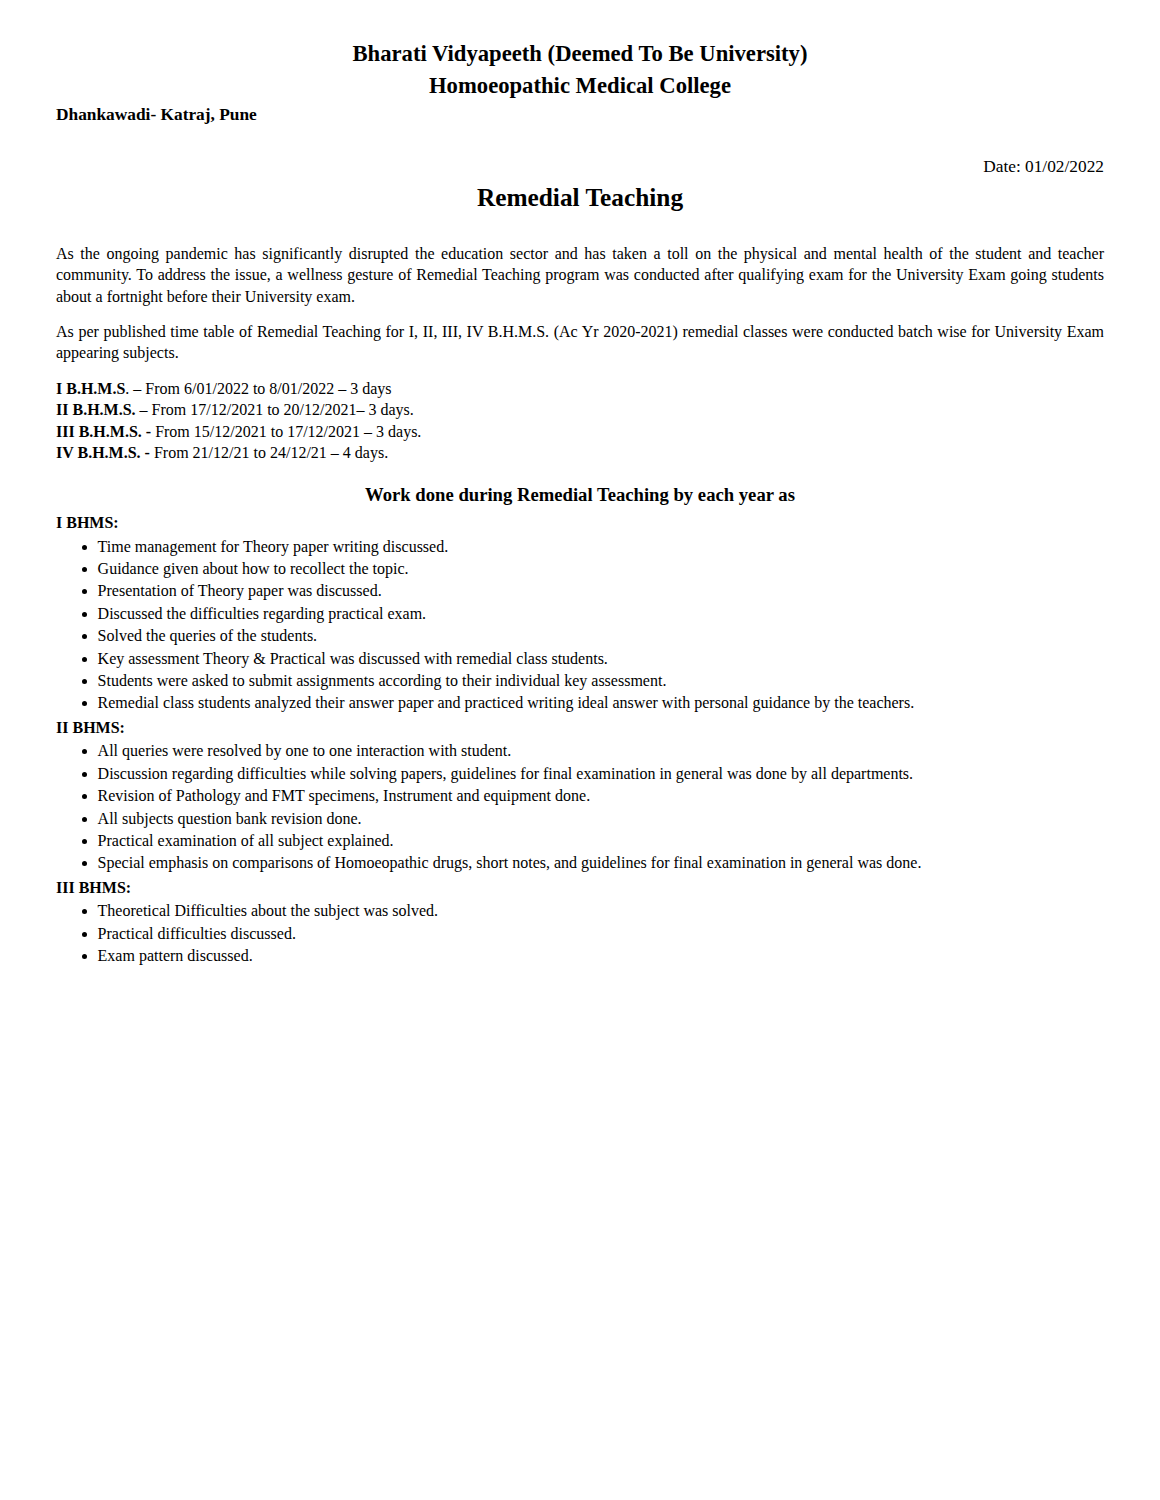Bharati Vidyapeeth (Deemed To Be University)
Homoeopathic Medical College
Dhankawadi- Katraj, Pune
Date: 01/02/2022
Remedial Teaching
As the ongoing pandemic has significantly disrupted the education sector and has taken a toll on the physical and mental health of the student and teacher community. To address the issue, a wellness gesture of Remedial Teaching program was conducted after qualifying exam for the University Exam going students about a fortnight before their University exam.
As per published time table of Remedial Teaching for I, II, III, IV B.H.M.S. (Ac Yr 2020-2021) remedial classes were conducted batch wise for University Exam appearing subjects.
I B.H.M.S. – From 6/01/2022 to 8/01/2022 – 3 days
II B.H.M.S. – From 17/12/2021 to 20/12/2021– 3 days.
III B.H.M.S. - From 15/12/2021 to 17/12/2021 – 3 days.
IV B.H.M.S. - From 21/12/21 to 24/12/21 – 4 days.
Work done during Remedial Teaching by each year as
I BHMS:
Time management for Theory paper writing discussed.
Guidance given about how to recollect the topic.
Presentation of Theory paper was discussed.
Discussed the difficulties regarding practical exam.
Solved the queries of the students.
Key assessment Theory & Practical was discussed with remedial class students.
Students were asked to submit assignments according to their individual key assessment.
Remedial class students analyzed their answer paper and practiced writing ideal answer with personal guidance by the teachers.
II BHMS:
All queries were resolved by one to one interaction with student.
Discussion regarding difficulties while solving papers, guidelines for final examination in general was done by all departments.
Revision of Pathology and FMT specimens, Instrument and equipment done.
All subjects question bank revision done.
Practical examination of all subject explained.
Special emphasis on comparisons of Homoeopathic drugs, short notes, and guidelines for final examination in general was done.
III BHMS:
Theoretical Difficulties about the subject was solved.
Practical difficulties discussed.
Exam pattern discussed.